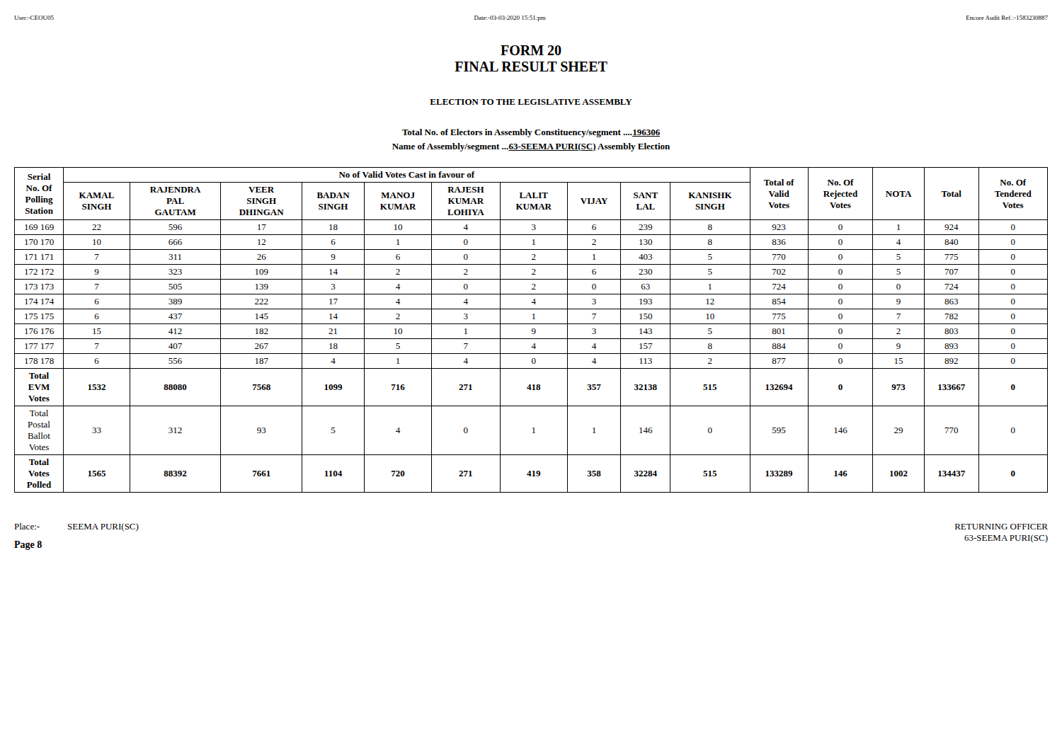User:-CEOU05 Date:-03-03-2020 15:51:pm Encore Audit Ref.:-1583230887
FORM 20
FINAL RESULT SHEET
ELECTION TO THE LEGISLATIVE ASSEMBLY
Total No. of Electors in Assembly Constituency/segment ....196306
Name of Assembly/segment ...63-SEEMA PURI(SC) Assembly Election
| Serial No. Of Polling Station | No of Valid Votes Cast in favour of | Total of Valid Votes | No. Of Rejected Votes | NOTA | Total | No. Of Tendered Votes |
| --- | --- | --- | --- | --- | --- | --- |
| KAMAL SINGH | RAJENDRA PAL GAUTAM | VEER SINGH DHINGAN | BADAN SINGH | MANOJ KUMAR | RAJESH KUMAR LOHIYA | LALIT KUMAR | VIJAY | SANT LAL | KANISHK SINGH |
| 169 169 | 22 | 596 | 17 | 18 | 10 | 4 | 3 | 6 | 239 | 8 | 923 | 0 | 1 | 924 | 0 |
| 170 170 | 10 | 666 | 12 | 6 | 1 | 0 | 1 | 2 | 130 | 8 | 836 | 0 | 4 | 840 | 0 |
| 171 171 | 7 | 311 | 26 | 9 | 6 | 0 | 2 | 1 | 403 | 5 | 770 | 0 | 5 | 775 | 0 |
| 172 172 | 9 | 323 | 109 | 14 | 2 | 2 | 2 | 6 | 230 | 5 | 702 | 0 | 5 | 707 | 0 |
| 173 173 | 7 | 505 | 139 | 3 | 4 | 0 | 2 | 0 | 63 | 1 | 724 | 0 | 0 | 724 | 0 |
| 174 174 | 6 | 389 | 222 | 17 | 4 | 4 | 4 | 3 | 193 | 12 | 854 | 0 | 9 | 863 | 0 |
| 175 175 | 6 | 437 | 145 | 14 | 2 | 3 | 1 | 7 | 150 | 10 | 775 | 0 | 7 | 782 | 0 |
| 176 176 | 15 | 412 | 182 | 21 | 10 | 1 | 9 | 3 | 143 | 5 | 801 | 0 | 2 | 803 | 0 |
| 177 177 | 7 | 407 | 267 | 18 | 5 | 7 | 4 | 4 | 157 | 8 | 884 | 0 | 9 | 893 | 0 |
| 178 178 | 6 | 556 | 187 | 4 | 1 | 4 | 0 | 4 | 113 | 2 | 877 | 0 | 15 | 892 | 0 |
| Total EVM Votes | 1532 | 88080 | 7568 | 1099 | 716 | 271 | 418 | 357 | 32138 | 515 | 132694 | 0 | 973 | 133667 | 0 |
| Total Postal Ballot Votes | 33 | 312 | 93 | 5 | 4 | 0 | 1 | 1 | 146 | 0 | 595 | 146 | 29 | 770 | 0 |
| Total Votes Polled | 1565 | 88392 | 7661 | 1104 | 720 | 271 | 419 | 358 | 32284 | 515 | 133289 | 146 | 1002 | 134437 | 0 |
Place:- SEEMA PURI(SC)
Page 8
RETURNING OFFICER
63-SEEMA PURI(SC)